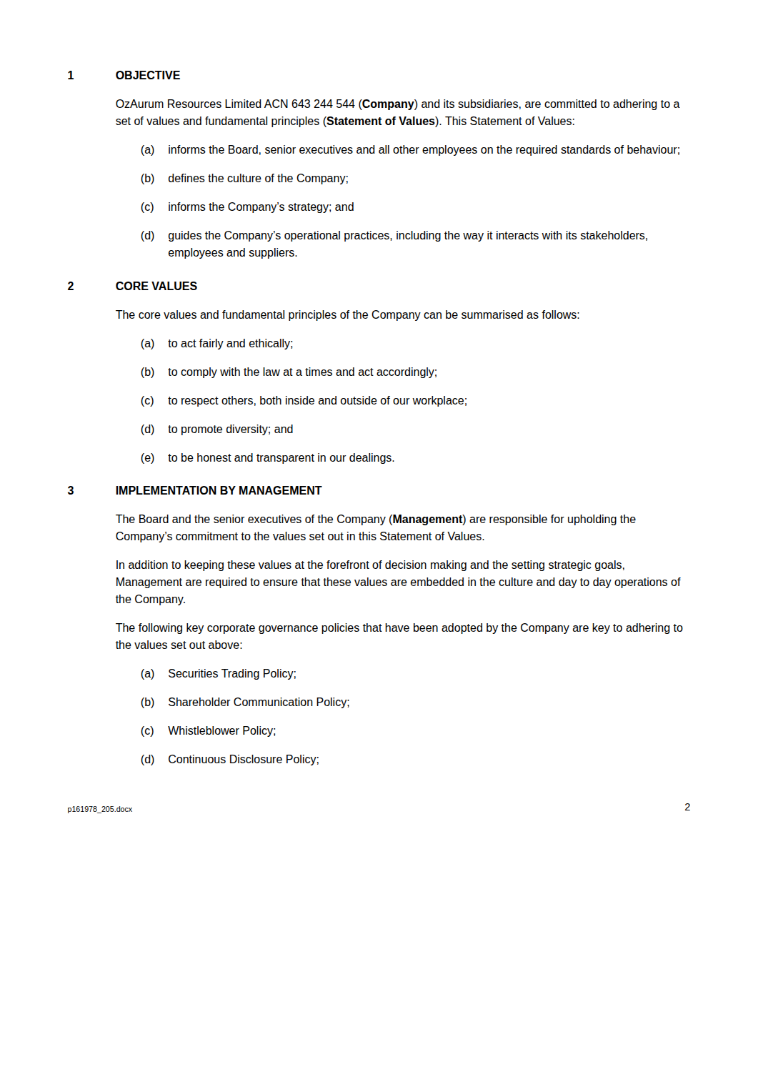1 OBJECTIVE
OzAurum Resources Limited ACN 643 244 544 (Company) and its subsidiaries, are committed to adhering to a set of values and fundamental principles (Statement of Values). This Statement of Values:
(a) informs the Board, senior executives and all other employees on the required standards of behaviour;
(b) defines the culture of the Company;
(c) informs the Company’s strategy; and
(d) guides the Company’s operational practices, including the way it interacts with its stakeholders, employees and suppliers.
2 CORE VALUES
The core values and fundamental principles of the Company can be summarised as follows:
(a) to act fairly and ethically;
(b) to comply with the law at a times and act accordingly;
(c) to respect others, both inside and outside of our workplace;
(d) to promote diversity; and
(e) to be honest and transparent in our dealings.
3 IMPLEMENTATION BY MANAGEMENT
The Board and the senior executives of the Company (Management) are responsible for upholding the Company’s commitment to the values set out in this Statement of Values.
In addition to keeping these values at the forefront of decision making and the setting strategic goals, Management are required to ensure that these values are embedded in the culture and day to day operations of the Company.
The following key corporate governance policies that have been adopted by the Company are key to adhering to the values set out above:
(a) Securities Trading Policy;
(b) Shareholder Communication Policy;
(c) Whistleblower Policy;
(d) Continuous Disclosure Policy;
p161978_205.docx
2